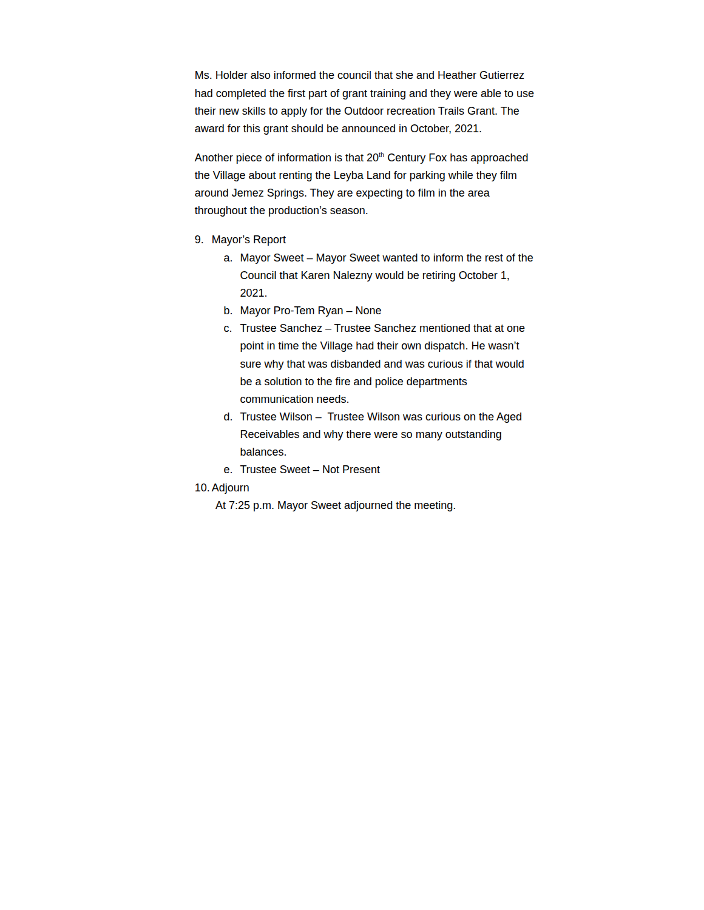Ms. Holder also informed the council that she and Heather Gutierrez had completed the first part of grant training and they were able to use their new skills to apply for the Outdoor recreation Trails Grant. The award for this grant should be announced in October, 2021.
Another piece of information is that 20th Century Fox has approached the Village about renting the Leyba Land for parking while they film around Jemez Springs. They are expecting to film in the area throughout the production’s season.
9. Mayor’s Report
a. Mayor Sweet – Mayor Sweet wanted to inform the rest of the Council that Karen Nalezny would be retiring October 1, 2021.
b. Mayor Pro-Tem Ryan – None
c. Trustee Sanchez – Trustee Sanchez mentioned that at one point in time the Village had their own dispatch. He wasn’t sure why that was disbanded and was curious if that would be a solution to the fire and police departments communication needs.
d. Trustee Wilson – Trustee Wilson was curious on the Aged Receivables and why there were so many outstanding balances.
e. Trustee Sweet – Not Present
10. Adjourn
At 7:25 p.m. Mayor Sweet adjourned the meeting.